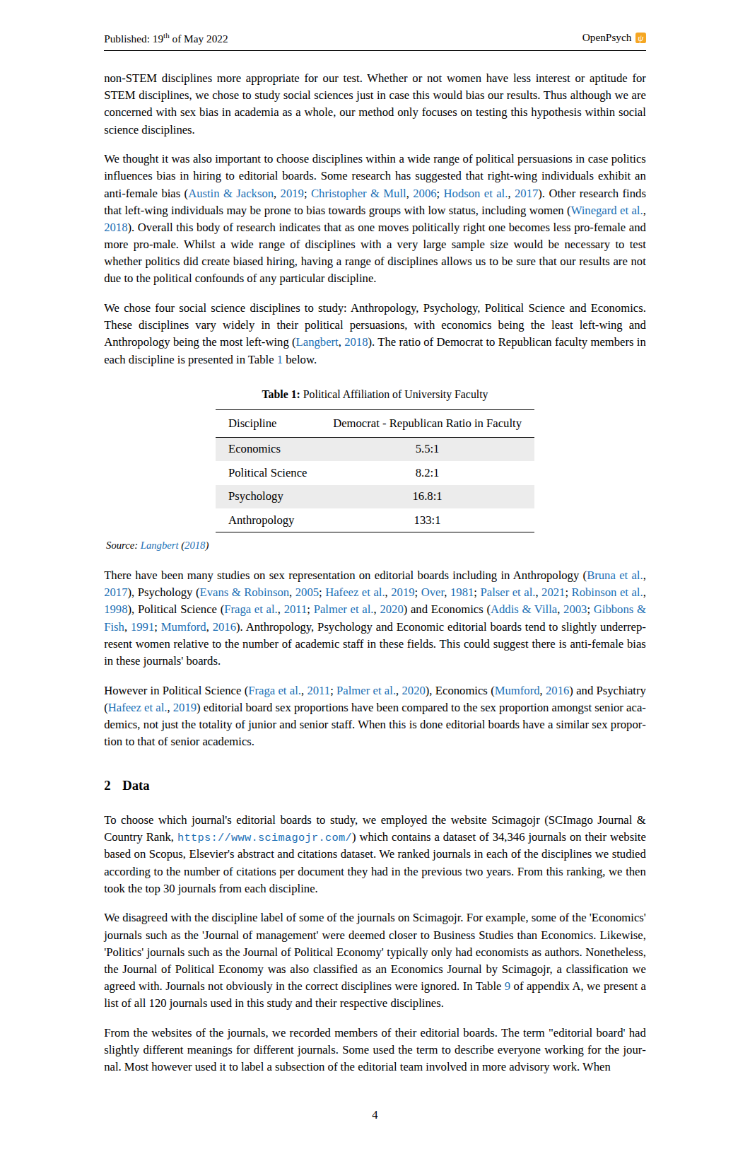Published: 19th of May 2022
OpenPsych ψ
non-STEM disciplines more appropriate for our test. Whether or not women have less interest or aptitude for STEM disciplines, we chose to study social sciences just in case this would bias our results. Thus although we are concerned with sex bias in academia as a whole, our method only focuses on testing this hypothesis within social science disciplines.
We thought it was also important to choose disciplines within a wide range of political persuasions in case politics influences bias in hiring to editorial boards. Some research has suggested that right-wing individuals exhibit an anti-female bias (Austin & Jackson, 2019; Christopher & Mull, 2006; Hodson et al., 2017). Other research finds that left-wing individuals may be prone to bias towards groups with low status, including women (Winegard et al., 2018). Overall this body of research indicates that as one moves politically right one becomes less pro-female and more pro-male. Whilst a wide range of disciplines with a very large sample size would be necessary to test whether politics did create biased hiring, having a range of disciplines allows us to be sure that our results are not due to the political confounds of any particular discipline.
We chose four social science disciplines to study: Anthropology, Psychology, Political Science and Economics. These disciplines vary widely in their political persuasions, with economics being the least left-wing and Anthropology being the most left-wing (Langbert, 2018). The ratio of Democrat to Republican faculty members in each discipline is presented in Table 1 below.
Table 1: Political Affiliation of University Faculty
| Discipline | Democrat - Republican Ratio in Faculty |
| --- | --- |
| Economics | 5.5:1 |
| Political Science | 8.2:1 |
| Psychology | 16.8:1 |
| Anthropology | 133:1 |
Source: Langbert (2018)
There have been many studies on sex representation on editorial boards including in Anthropology (Bruna et al., 2017), Psychology (Evans & Robinson, 2005; Hafeez et al., 2019; Over, 1981; Palser et al., 2021; Robinson et al., 1998), Political Science (Fraga et al., 2011; Palmer et al., 2020) and Economics (Addis & Villa, 2003; Gibbons & Fish, 1991; Mumford, 2016). Anthropology, Psychology and Economic editorial boards tend to slightly underrepresent women relative to the number of academic staff in these fields. This could suggest there is anti-female bias in these journals' boards.
However in Political Science (Fraga et al., 2011; Palmer et al., 2020), Economics (Mumford, 2016) and Psychiatry (Hafeez et al., 2019) editorial board sex proportions have been compared to the sex proportion amongst senior academics, not just the totality of junior and senior staff. When this is done editorial boards have a similar sex proportion to that of senior academics.
2 Data
To choose which journal's editorial boards to study, we employed the website Scimagojr (SCImago Journal & Country Rank, https://www.scimagojr.com/) which contains a dataset of 34,346 journals on their website based on Scopus, Elsevier's abstract and citations dataset. We ranked journals in each of the disciplines we studied according to the number of citations per document they had in the previous two years. From this ranking, we then took the top 30 journals from each discipline.
We disagreed with the discipline label of some of the journals on Scimagojr. For example, some of the 'Economics' journals such as the 'Journal of management' were deemed closer to Business Studies than Economics. Likewise, 'Politics' journals such as the Journal of Political Economy' typically only had economists as authors. Nonetheless, the Journal of Political Economy was also classified as an Economics Journal by Scimagojr, a classification we agreed with. Journals not obviously in the correct disciplines were ignored. In Table 9 of appendix A, we present a list of all 120 journals used in this study and their respective disciplines.
From the websites of the journals, we recorded members of their editorial boards. The term "editorial board' had slightly different meanings for different journals. Some used the term to describe everyone working for the journal. Most however used it to label a subsection of the editorial team involved in more advisory work. When
4